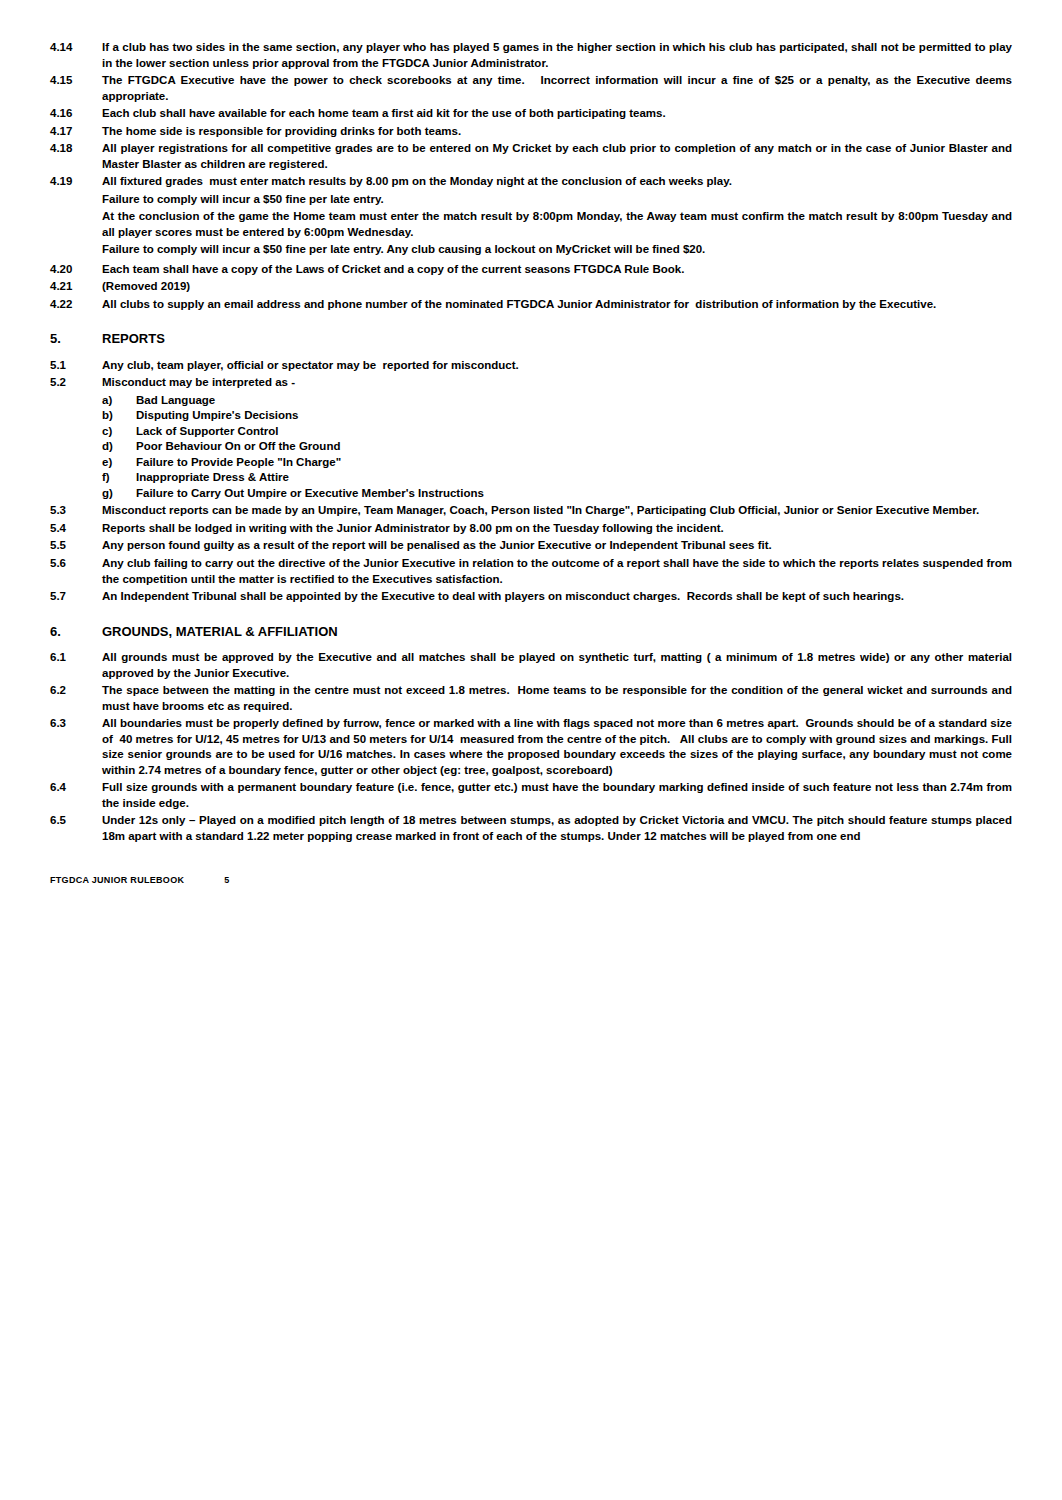4.14
If a club has two sides in the same section, any player who has played 5 games in the higher section in which his club has participated, shall not be permitted to play in the lower section unless prior approval from the FTGDCA Junior Administrator.
4.15
The FTGDCA Executive have the power to check scorebooks at any time. Incorrect information will incur a fine of $25 or a penalty, as the Executive deems appropriate.
4.16
Each club shall have available for each home team a first aid kit for the use of both participating teams.
4.17
The home side is responsible for providing drinks for both teams.
4.18
All player registrations for all competitive grades are to be entered on My Cricket by each club prior to completion of any match or in the case of Junior Blaster and Master Blaster as children are registered.
4.19
All fixtured grades must enter match results by 8.00 pm on the Monday night at the conclusion of each weeks play.
Failure to comply will incur a $50 fine per late entry.
At the conclusion of the game the Home team must enter the match result by 8:00pm Monday, the Away team must confirm the match result by 8:00pm Tuesday and all player scores must be entered by 6:00pm Wednesday.
Failure to comply will incur a $50 fine per late entry. Any club causing a lockout on MyCricket will be fined $20.
4.20
Each team shall have a copy of the Laws of Cricket and a copy of the current seasons FTGDCA Rule Book.
4.21
(Removed 2019)
4.22
All clubs to supply an email address and phone number of the nominated FTGDCA Junior Administrator for distribution of information by the Executive.
5.
REPORTS
5.1
Any club, team player, official or spectator may be reported for misconduct.
5.2
Misconduct may be interpreted as -
a) Bad Language
b) Disputing Umpire's Decisions
c) Lack of Supporter Control
d) Poor Behaviour On or Off the Ground
e) Failure to Provide People "In Charge"
f) Inappropriate Dress & Attire
g) Failure to Carry Out Umpire or Executive Member's Instructions
5.3
Misconduct reports can be made by an Umpire, Team Manager, Coach, Person listed "In Charge", Participating Club Official, Junior or Senior Executive Member.
5.4
Reports shall be lodged in writing with the Junior Administrator by 8.00 pm on the Tuesday following the incident.
5.5
Any person found guilty as a result of the report will be penalised as the Junior Executive or Independent Tribunal sees fit.
5.6
Any club failing to carry out the directive of the Junior Executive in relation to the outcome of a report shall have the side to which the reports relates suspended from the competition until the matter is rectified to the Executives satisfaction.
5.7
An Independent Tribunal shall be appointed by the Executive to deal with players on misconduct charges. Records shall be kept of such hearings.
6.
GROUNDS, MATERIAL & AFFILIATION
6.1
All grounds must be approved by the Executive and all matches shall be played on synthetic turf, matting ( a minimum of 1.8 metres wide) or any other material approved by the Junior Executive.
6.2
The space between the matting in the centre must not exceed 1.8 metres. Home teams to be responsible for the condition of the general wicket and surrounds and must have brooms etc as required.
6.3
All boundaries must be properly defined by furrow, fence or marked with a line with flags spaced not more than 6 metres apart. Grounds should be of a standard size of 40 metres for U/12, 45 metres for U/13 and 50 meters for U/14 measured from the centre of the pitch. All clubs are to comply with ground sizes and markings. Full size senior grounds are to be used for U/16 matches. In cases where the proposed boundary exceeds the sizes of the playing surface, any boundary must not come within 2.74 metres of a boundary fence, gutter or other object (eg: tree, goalpost, scoreboard)
6.4
Full size grounds with a permanent boundary feature (i.e. fence, gutter etc.) must have the boundary marking defined inside of such feature not less than 2.74m from the inside edge.
6.5
Under 12s only – Played on a modified pitch length of 18 metres between stumps, as adopted by Cricket Victoria and VMCU. The pitch should feature stumps placed 18m apart with a standard 1.22 meter popping crease marked in front of each of the stumps. Under 12 matches will be played from one end
FTGDCA JUNIOR RULEBOOK5